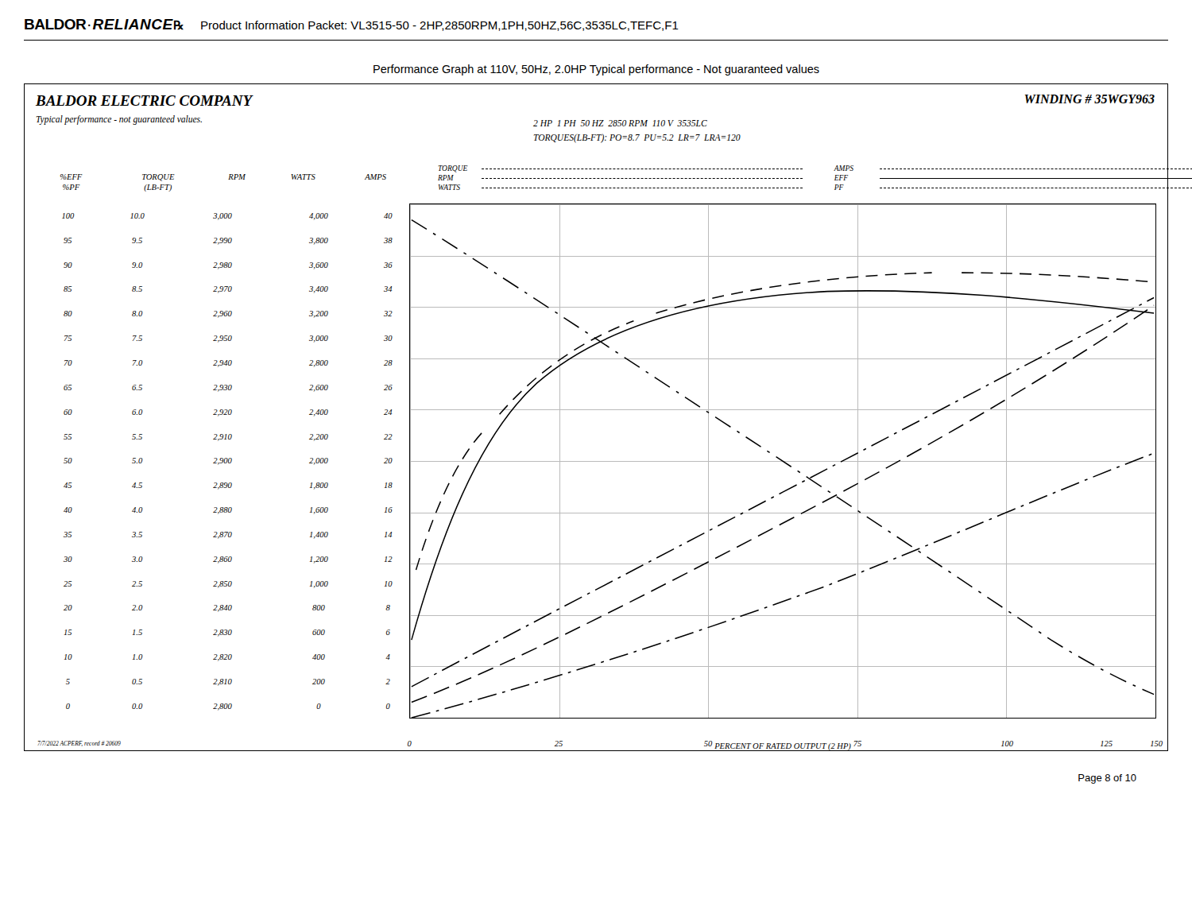BALDOR·RELIANCE℞
Product Information Packet: VL3515-50 - 2HP,2850RPM,1PH,50HZ,56C,3535LC,TEFC,F1
Performance Graph at 110V, 50Hz, 2.0HP Typical performance - Not guaranteed values
BALDOR ELECTRIC COMPANY
Typical performance - not guaranteed values.
WINDING # 35WGY963
2 HP 1 PH 50 HZ 2850 RPM 110 V 3535LC
TORQUES(LB-FT): PO=8.7 PU=5.2 LR=7 LRA=120
| TORQUE | | AMPS | |
| RPM | | EFF | |
| WATTS | | PF | |
| %EFF %PF | TORQUE (LB-FT) | RPM | WATTS | AMPS |
| 100 | 10.0 | 3,000 | 4,000 | 40 |
| 95 | 9.5 | 2,990 | 3,800 | 38 |
| 90 | 9.0 | 2,980 | 3,600 | 36 |
| 85 | 8.5 | 2,970 | 3,400 | 34 |
| 80 | 8.0 | 2,960 | 3,200 | 32 |
| 75 | 7.5 | 2,950 | 3,000 | 30 |
| 70 | 7.0 | 2,940 | 2,800 | 28 |
| 65 | 6.5 | 2,930 | 2,600 | 26 |
| 60 | 6.0 | 2,920 | 2,400 | 24 |
| 55 | 5.5 | 2,910 | 2,200 | 22 |
| 50 | 5.0 | 2,900 | 2,000 | 20 |
| 45 | 4.5 | 2,890 | 1,800 | 18 |
| 40 | 4.0 | 2,880 | 1,600 | 16 |
| 35 | 3.5 | 2,870 | 1,400 | 14 |
| 30 | 3.0 | 2,860 | 1,200 | 12 |
| 25 | 2.5 | 2,850 | 1,000 | 10 |
| 20 | 2.0 | 2,840 | 800 | 8 |
| 15 | 1.5 | 2,830 | 600 | 6 |
| 10 | 1.0 | 2,820 | 400 | 4 |
| 5 | 0.5 | 2,810 | 200 | 2 |
| 0 | 0.0 | 2,800 | 0 | 0 |
0 25 50 75 100 125 150
PERCENT OF RATED OUTPUT (2 HP)
7/7/2022 ACPERF, record # 20609
Page 8 of 10